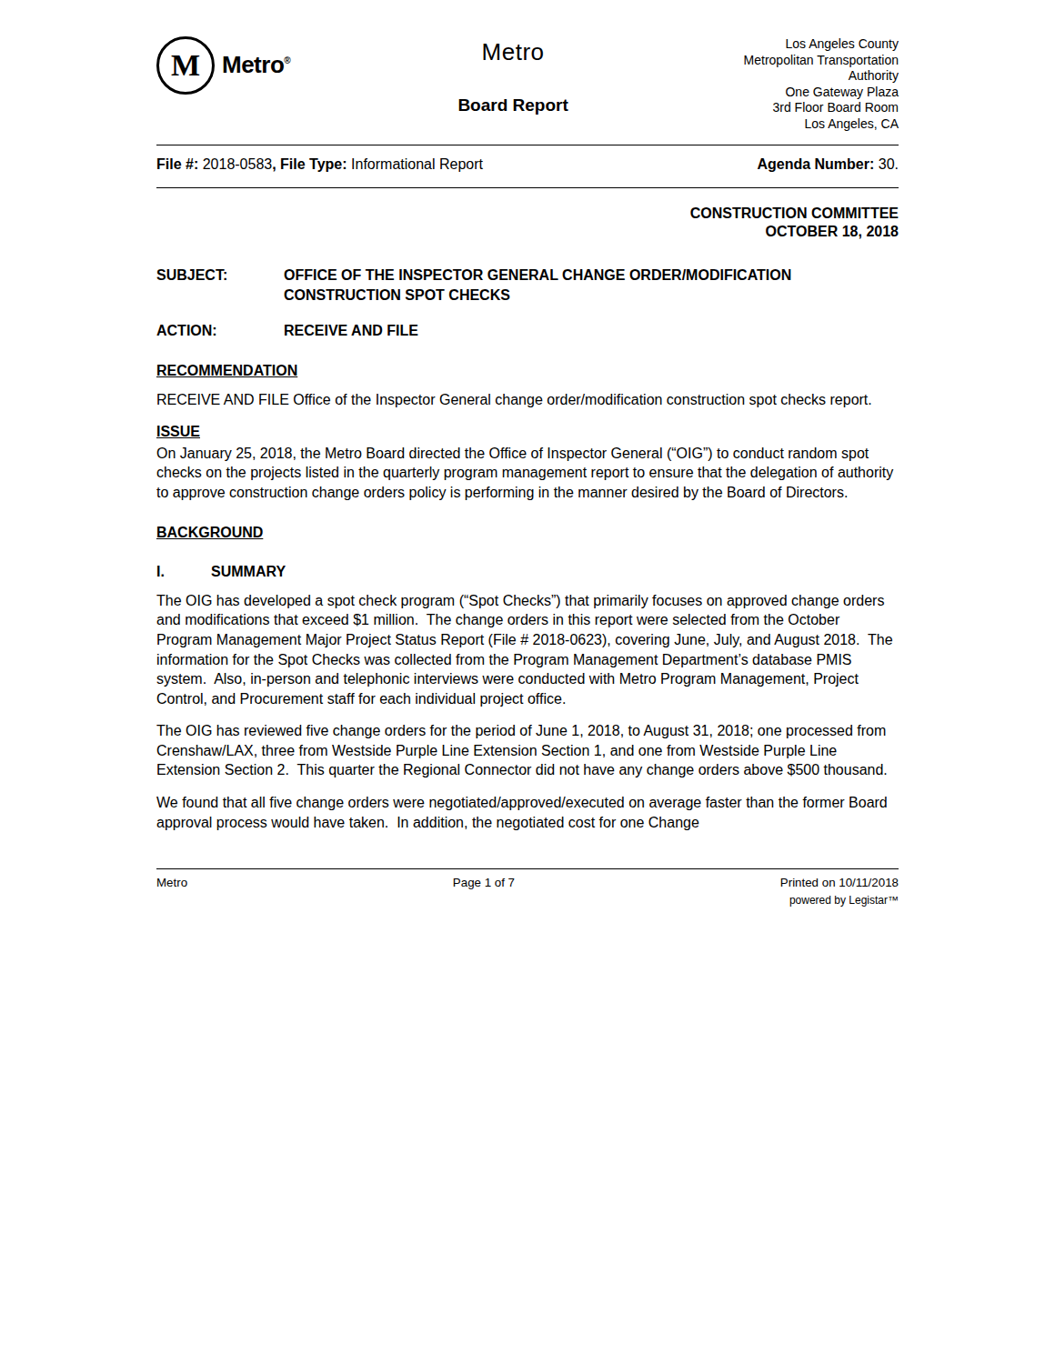M
Metro®
Metro
Board Report
Los Angeles County
Metropolitan Transportation
Authority
One Gateway Plaza
3rd Floor Board Room
Los Angeles, CA
File #: 2018-0583, File Type: Informational Report
Agenda Number: 30.
CONSTRUCTION COMMITTEE
OCTOBER 18, 2018
SUBJECT:
OFFICE OF THE INSPECTOR GENERAL CHANGE ORDER/MODIFICATION
CONSTRUCTION SPOT CHECKS
ACTION:
RECEIVE AND FILE
RECOMMENDATION
RECEIVE AND FILE Office of the Inspector General change order/modification construction spot checks report.
ISSUE
On January 25, 2018, the Metro Board directed the Office of Inspector General (“OIG”) to conduct random spot checks on the projects listed in the quarterly program management report to ensure that the delegation of authority to approve construction change orders policy is performing in the manner desired by the Board of Directors.
BACKGROUND
I. SUMMARY
The OIG has developed a spot check program (“Spot Checks”) that primarily focuses on approved change orders and modifications that exceed $1 million. The change orders in this report were selected from the October Program Management Major Project Status Report (File # 2018-0623), covering June, July, and August 2018. The information for the Spot Checks was collected from the Program Management Department’s database PMIS system. Also, in-person and telephonic interviews were conducted with Metro Program Management, Project Control, and Procurement staff for each individual project office.
The OIG has reviewed five change orders for the period of June 1, 2018, to August 31, 2018; one processed from Crenshaw/LAX, three from Westside Purple Line Extension Section 1, and one from Westside Purple Line Extension Section 2. This quarter the Regional Connector did not have any change orders above $500 thousand.
We found that all five change orders were negotiated/approved/executed on average faster than the former Board approval process would have taken. In addition, the negotiated cost for one Change
Metro
Page 1 of 7
Printed on 10/11/2018
powered by Legistar™